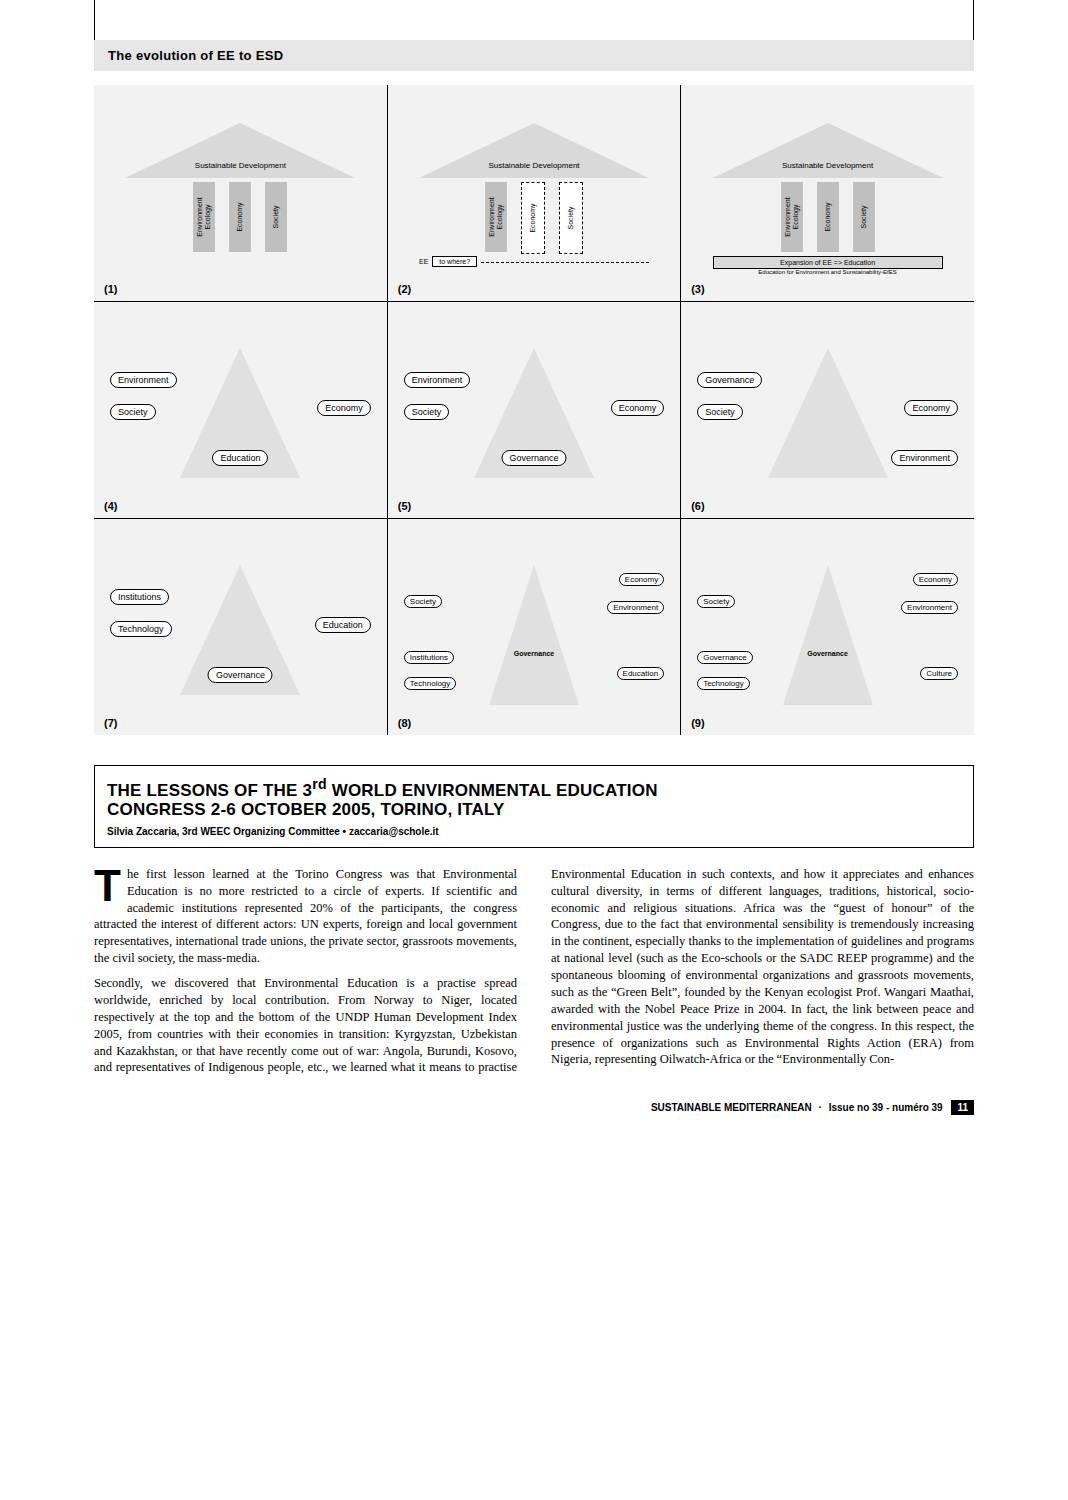The evolution of EE to ESD
| Sustainable Development Environment Ecology Economy Society (1) | Sustainable Development Environment Ecology Economy Society EE to where? (2) | Sustainable Development Environment Ecology Economy Society Expansion of EE => Education Education for Environment and Sunstainability-EfES (3) |
| Environment Economy Society Education (4) | Environment Economy Society Governance (5) | Governance Economy Society Environment (6) |
| Institutions Education Technology Governance (7) | Economy Environment Society Governance Institutions Technology Education (8) | Economy Environment Society Governance Governance Technology Culture (9) |
THE LESSONS OF THE 3rd WORLD ENVIRONMENTAL EDUCATION
CONGRESS 2-6 OCTOBER 2005, TORINO, ITALY
Silvia Zaccaria, 3rd WEEC Organizing Committee • zaccaria@schole.it
The first lesson learned at the Torino Congress was that Environmental Education is no more restricted to a circle of experts. If scientific and academic institutions represented 20% of the participants, the congress attracted the interest of different actors: UN experts, foreign and local government representatives, international trade unions, the private sector, grassroots movements, the civil society, the mass-media.
Secondly, we discovered that Environmental Education is a practise spread worldwide, enriched by local contribution. From Norway to Niger, located respectively at the top and the bottom of the UNDP Human Development Index 2005, from countries with their economies in transition: Kyrgyzstan, Uzbekistan and Kazakhstan, or that have recently come out of war: Angola, Burundi, Kosovo, and representatives of Indigenous people, etc., we learned what it means to practise Environmental Education in such contexts, and how it appreciates and enhances cultural diversity, in terms of different languages, traditions, historical, socio-economic and religious situations. Africa was the “guest of honour” of the Congress, due to the fact that environmental sensibility is tremendously increasing in the continent, especially thanks to the implementation of guidelines and programs at national level (such as the Eco-schools or the SADC REEP programme) and the spontaneous blooming of environmental organizations and grassroots movements, such as the “Green Belt”, founded by the Kenyan ecologist Prof. Wangari Maathai, awarded with the Nobel Peace Prize in 2004. In fact, the link between peace and environmental justice was the underlying theme of the congress. In this respect, the presence of organizations such as Environmental Rights Action (ERA) from Nigeria, representing Oilwatch-Africa or the “Environmentally Con-
SUSTAINABLE MEDITERRANEAN · Issue no 39 - numéro 39 11